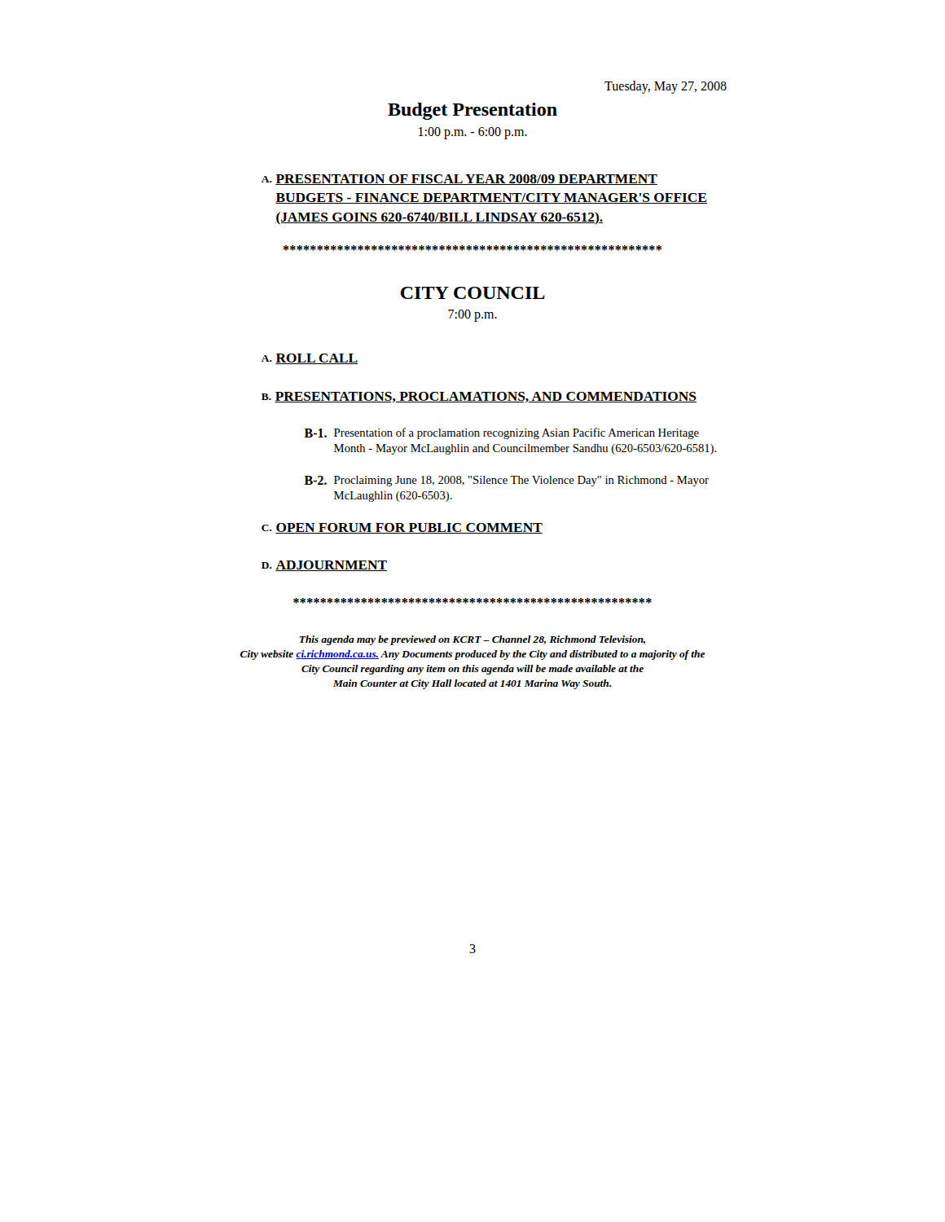Tuesday, May 27, 2008
Budget Presentation
1:00 p.m. - 6:00 p.m.
A.
PRESENTATION OF FISCAL YEAR 2008/09 DEPARTMENT BUDGETS - FINANCE DEPARTMENT/CITY MANAGER'S OFFICE (JAMES GOINS 620-6740/BILL LINDSAY 620-6512).
********************************************************
CITY COUNCIL
7:00 p.m.
A.
ROLL CALL
B.
PRESENTATIONS, PROCLAMATIONS, AND COMMENDATIONS
B-1.
Presentation of a proclamation recognizing Asian Pacific American Heritage Month - Mayor McLaughlin and Councilmember Sandhu (620-6503/620-6581).
B-2.
Proclaiming June 18, 2008, "Silence The Violence Day" in Richmond - Mayor McLaughlin (620-6503).
C.
OPEN FORUM FOR PUBLIC COMMENT
D.
ADJOURNMENT
*****************************************************
This agenda may be previewed on KCRT – Channel 28, Richmond Television,
City website ci.richmond.ca.us. Any Documents produced by the City and distributed to a majority of the
City Council regarding any item on this agenda will be made available at the
Main Counter at City Hall located at 1401 Marina Way South.
3